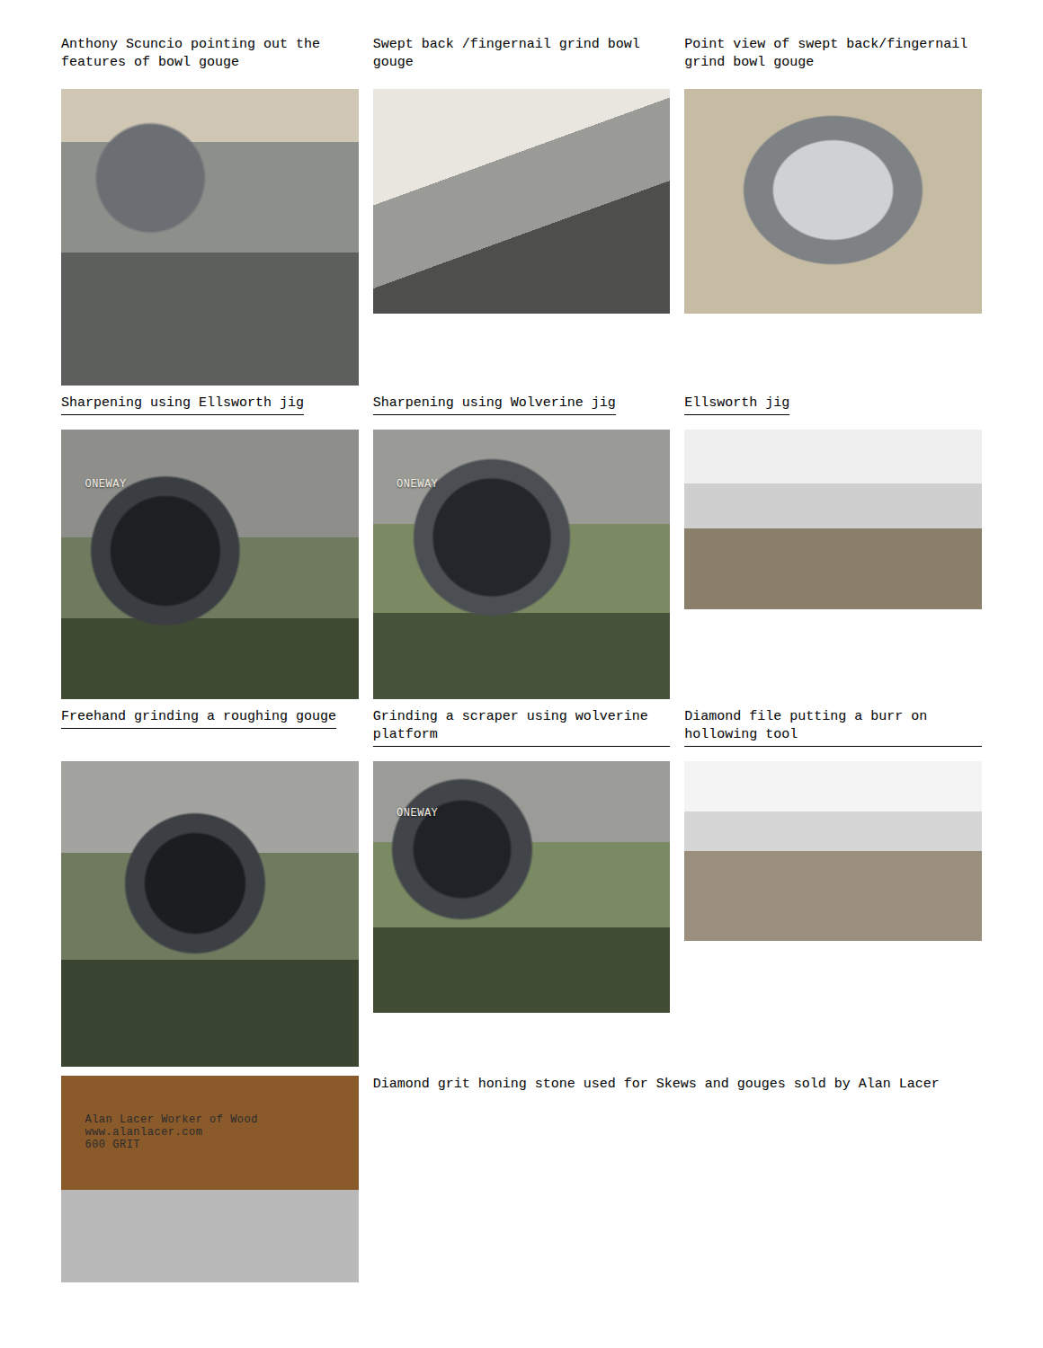| Anthony Scuncio pointing out the features of bowl gouge | Swept back /fingernail grind bowl gouge | Point view of swept back/fingernail grind bowl gouge |
| Sharpening using Ellsworth jig | Sharpening using Wolverine jig | Ellsworth jig |
| ONEWAY | ONEWAY | |
| Freehand grinding a roughing gouge | Grinding a scraper using wolverine platform | Diamond file putting a burr on hollowing tool |
| | ONEWAY | |
| Alan Lacer Worker of Wood www.alanlacer.com 600 GRIT | Diamond grit honing stone used for Skews and gouges sold by Alan Lacer |